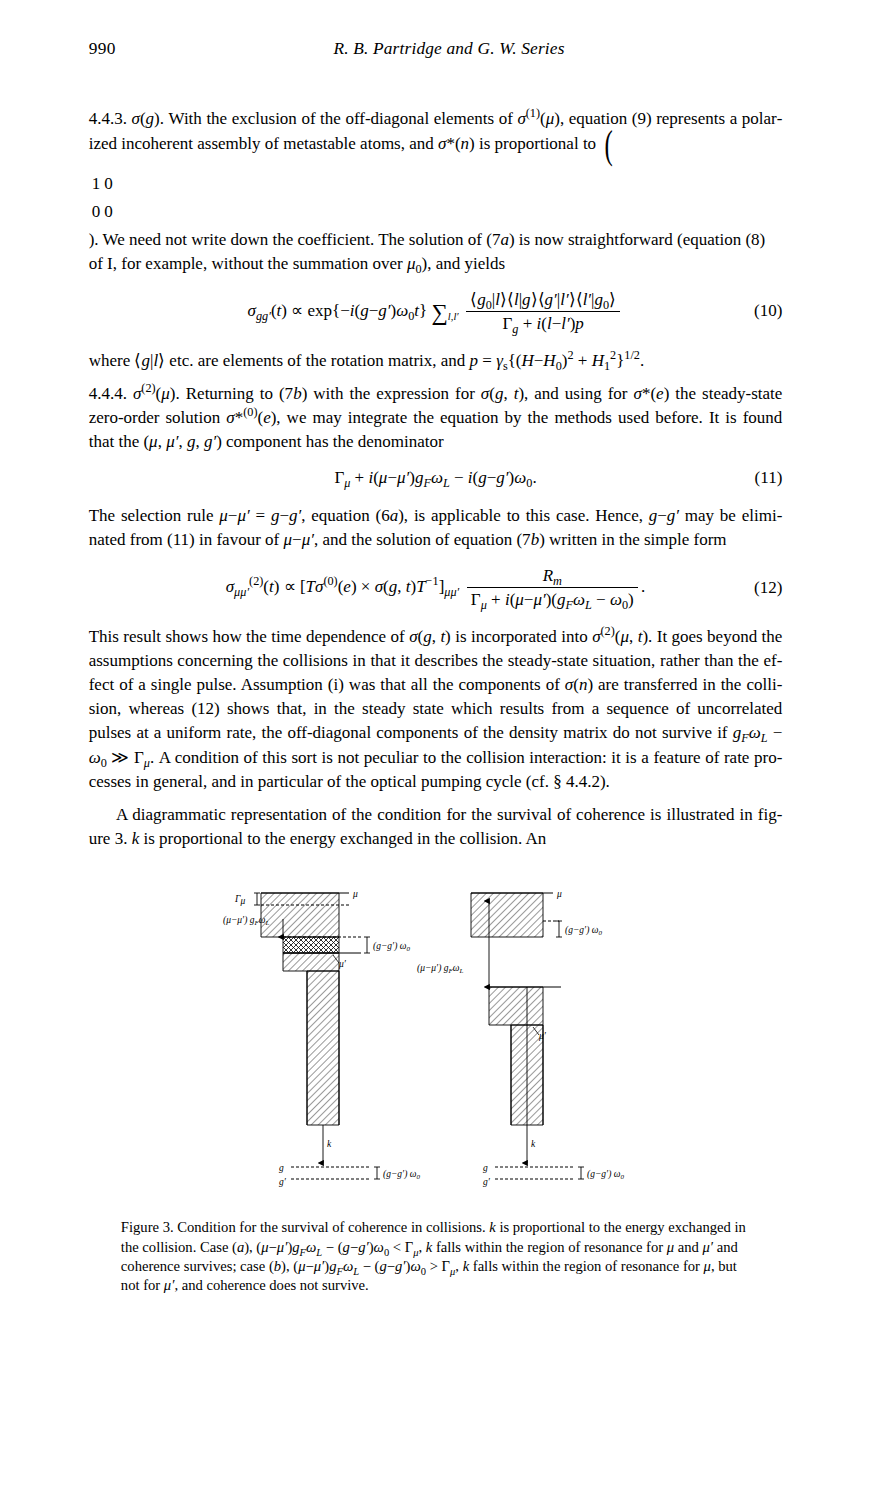990 R. B. Partridge and G. W. Series
4.4.3. σ(g). With the exclusion of the off-diagonal elements of σ(1)(μ), equation (9) represents a polarized incoherent assembly of metastable atoms, and σ*(n) is proportional to (
| 1 | 0 |
| 0 | 0 |
). We need not write down the coefficient. The solution of (7a) is now straightforward (equation (8) of I, for example, without the summation over μ0), and yields
σgg′(t) ∝ exp{−i(g−g′)ω0t} ∑l,l′ ⟨g0|l⟩⟨l|g⟩⟨g′|l′⟩⟨l′|g0⟩Γg + i(l−l′)p
(10)
where ⟨g|l⟩ etc. are elements of the rotation matrix, and p = γs{(H−H0)2 + H12}1/2.
4.4.4. σ(2)(μ). Returning to (7b) with the expression for σ(g, t), and using for σ*(e) the steady-state zero-order solution σ*(0)(e), we may integrate the equation by the methods used before. It is found that the (μ, μ′, g, g′) component has the denominator
Γμ + i(μ−μ′)gFωL − i(g−g′)ω0. (11)
The selection rule μ−μ′ = g−g′, equation (6a), is applicable to this case. Hence, g−g′ may be eliminated from (11) in favour of μ−μ′, and the solution of equation (7b) written in the simple form
σμμ′(2)(t) ∝ [Tσ(0)(e) × σ(g, t)T−1]μμ′ Rm Γμ + i(μ−μ′)(gFωL − ω0).
(12)
This result shows how the time dependence of σ(g, t) is incorporated into σ(2)(μ, t). It goes beyond the assumptions concerning the collisions in that it describes the steady-state situation, rather than the effect of a single pulse. Assumption (i) was that all the components of σ(n) are transferred in the collision, whereas (12) shows that, in the steady state which results from a sequence of uncorrelated pulses at a uniform rate, the off-diagonal components of the density matrix do not survive if gFωL − ω0 ≫ Γμ. A condition of this sort is not peculiar to the collision interaction: it is a feature of rate processes in general, and in particular of the optical pumping cycle (cf. § 4.4.2).
A diagrammatic representation of the condition for the survival of coherence is illustrated in figure 3. k is proportional to the energy exchanged in the collision. An
μ Γμ (μ−μ′) gFωL μ′ (g−g′) ω0 k g g′ (g−g′) ω0 μ (μ−μ′) gFωL (g−g′) ω0 μ′ k g g′ (g−g′) ω0
Figure 3. Condition for the survival of coherence in collisions. k is proportional to the energy exchanged in the collision. Case (a), (μ−μ′)gFωL − (g−g′)ω0 < Γμ, k falls within the region of resonance for μ and μ′ and coherence survives; case (b), (μ−μ′)gFωL − (g−g′)ω0 > Γμ, k falls within the region of resonance for μ, but not for μ′, and coherence does not survive.